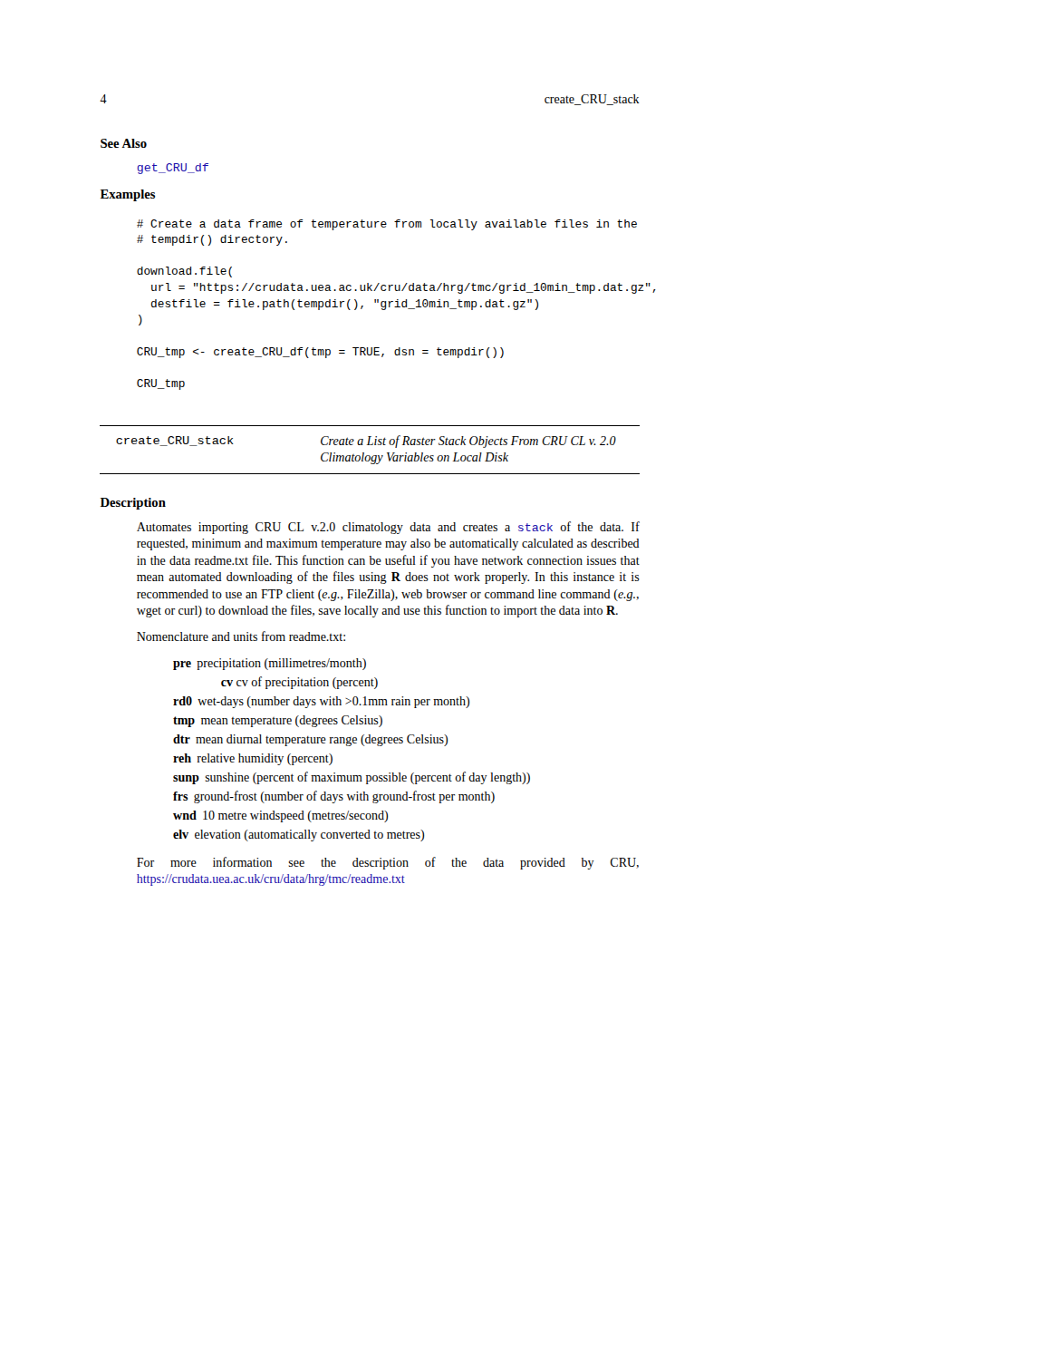4 create_CRU_stack
See Also
get_CRU_df
Examples
# Create a data frame of temperature from locally available files in the
# tempdir() directory.

download.file(
  url = "https://crudata.uea.ac.uk/cru/data/hrg/tmc/grid_10min_tmp.dat.gz",
  destfile = file.path(tempdir(), "grid_10min_tmp.dat.gz")
)

CRU_tmp <- create_CRU_df(tmp = TRUE, dsn = tempdir())

CRU_tmp
create_CRU_stack
Create a List of Raster Stack Objects From CRU CL v. 2.0 Climatology Variables on Local Disk
Description
Automates importing CRU CL v.2.0 climatology data and creates a stack of the data. If requested, minimum and maximum temperature may also be automatically calculated as described in the data readme.txt file. This function can be useful if you have network connection issues that mean automated downloading of the files using R does not work properly. In this instance it is recommended to use an FTP client (e.g., FileZilla), web browser or command line command (e.g., wget or curl) to download the files, save locally and use this function to import the data into R.
Nomenclature and units from readme.txt:
pre
precipitation (millimetres/month)
cv cv of precipitation (percent)
rd0
wet-days (number days with >0.1mm rain per month)
tmp
mean temperature (degrees Celsius)
dtr
mean diurnal temperature range (degrees Celsius)
reh
relative humidity (percent)
sunp
sunshine (percent of maximum possible (percent of day length))
frs
ground-frost (number of days with ground-frost per month)
wnd
10 metre windspeed (metres/second)
elv
elevation (automatically converted to metres)
For more information see the description of the data provided by CRU, https://crudata.uea.ac.uk/cru/data/hrg/tmc/readme.txt